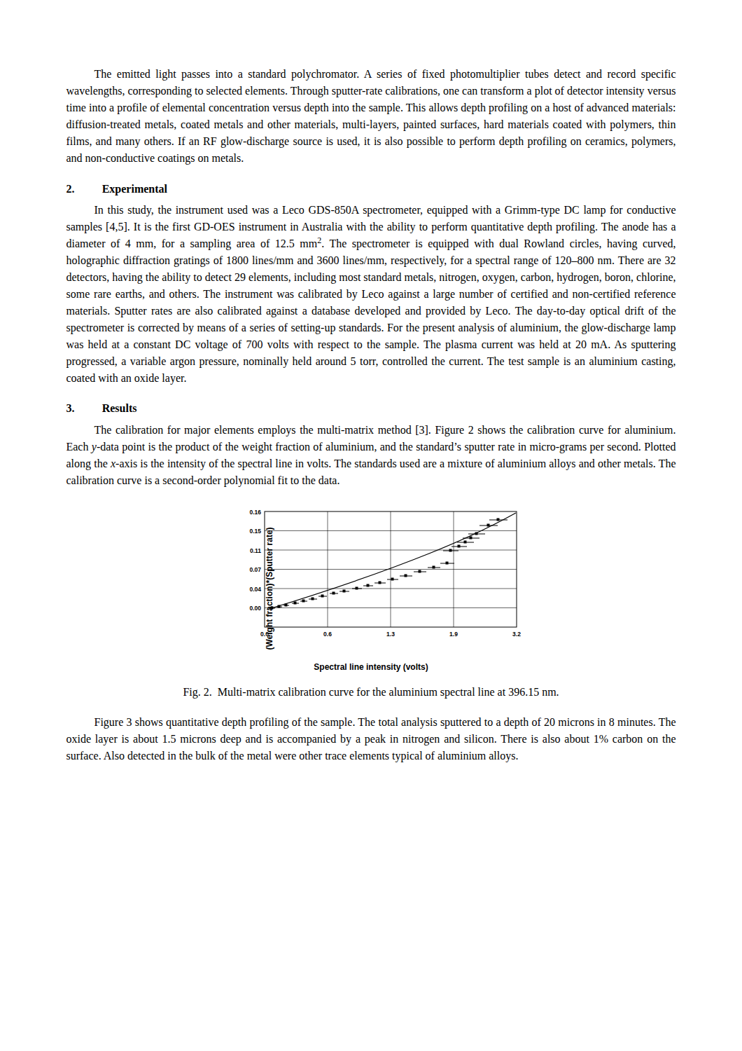The emitted light passes into a standard polychromator. A series of fixed photomultiplier tubes detect and record specific wavelengths, corresponding to selected elements. Through sputter-rate calibrations, one can transform a plot of detector intensity versus time into a profile of elemental concentration versus depth into the sample. This allows depth profiling on a host of advanced materials: diffusion-treated metals, coated metals and other materials, multi-layers, painted surfaces, hard materials coated with polymers, thin films, and many others. If an RF glow-discharge source is used, it is also possible to perform depth profiling on ceramics, polymers, and non-conductive coatings on metals.
2. Experimental
In this study, the instrument used was a Leco GDS-850A spectrometer, equipped with a Grimm-type DC lamp for conductive samples [4,5]. It is the first GD-OES instrument in Australia with the ability to perform quantitative depth profiling. The anode has a diameter of 4 mm, for a sampling area of 12.5 mm2. The spectrometer is equipped with dual Rowland circles, having curved, holographic diffraction gratings of 1800 lines/mm and 3600 lines/mm, respectively, for a spectral range of 120–800 nm. There are 32 detectors, having the ability to detect 29 elements, including most standard metals, nitrogen, oxygen, carbon, hydrogen, boron, chlorine, some rare earths, and others. The instrument was calibrated by Leco against a large number of certified and non-certified reference materials. Sputter rates are also calibrated against a database developed and provided by Leco. The day-to-day optical drift of the spectrometer is corrected by means of a series of setting-up standards. For the present analysis of aluminium, the glow-discharge lamp was held at a constant DC voltage of 700 volts with respect to the sample. The plasma current was held at 20 mA. As sputtering progressed, a variable argon pressure, nominally held around 5 torr, controlled the current. The test sample is an aluminium casting, coated with an oxide layer.
3. Results
The calibration for major elements employs the multi-matrix method [3]. Figure 2 shows the calibration curve for aluminium. Each y-data point is the product of the weight fraction of aluminium, and the standard’s sputter rate in micro-grams per second. Plotted along the x-axis is the intensity of the spectral line in volts. The standards used are a mixture of aluminium alloys and other metals. The calibration curve is a second-order polynomial fit to the data.
(Weight fraction)*(Sputter rate) 0.16 0.15 0.11 0.07 0.04 0.00 0.0 0.6 1.3 1.9 3.2 Spectral line intensity (volts)
Fig. 2. Multi-matrix calibration curve for the aluminium spectral line at 396.15 nm.
Figure 3 shows quantitative depth profiling of the sample. The total analysis sputtered to a depth of 20 microns in 8 minutes. The oxide layer is about 1.5 microns deep and is accompanied by a peak in nitrogen and silicon. There is also about 1% carbon on the surface. Also detected in the bulk of the metal were other trace elements typical of aluminium alloys.